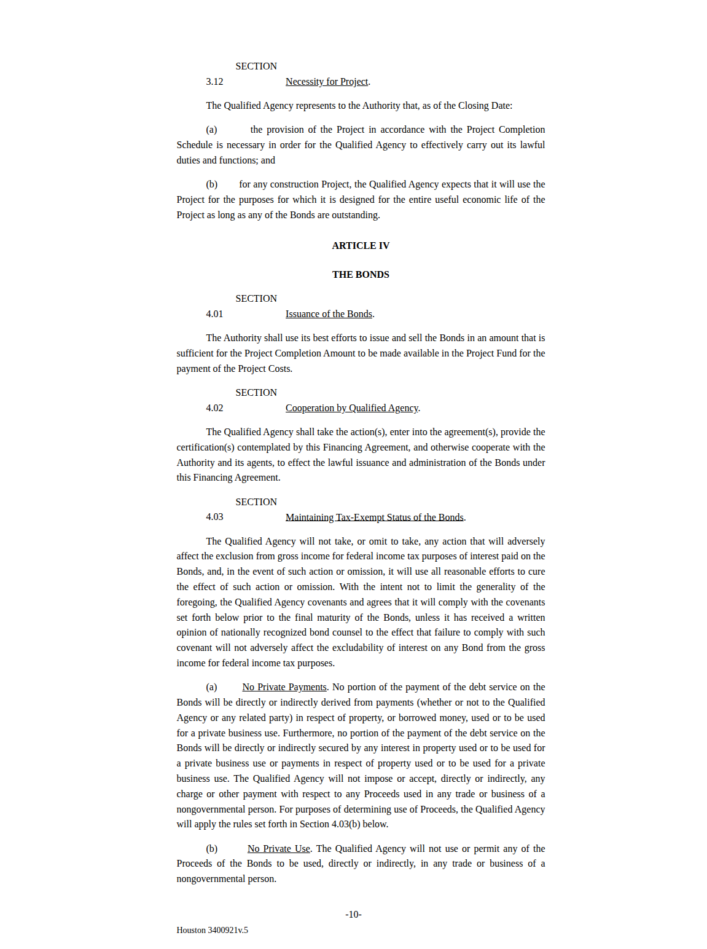SECTION 3.12 Necessity for Project.
The Qualified Agency represents to the Authority that, as of the Closing Date:
(a) the provision of the Project in accordance with the Project Completion Schedule is necessary in order for the Qualified Agency to effectively carry out its lawful duties and functions; and
(b) for any construction Project, the Qualified Agency expects that it will use the Project for the purposes for which it is designed for the entire useful economic life of the Project as long as any of the Bonds are outstanding.
ARTICLE IV
THE BONDS
SECTION 4.01 Issuance of the Bonds.
The Authority shall use its best efforts to issue and sell the Bonds in an amount that is sufficient for the Project Completion Amount to be made available in the Project Fund for the payment of the Project Costs.
SECTION 4.02 Cooperation by Qualified Agency.
The Qualified Agency shall take the action(s), enter into the agreement(s), provide the certification(s) contemplated by this Financing Agreement, and otherwise cooperate with the Authority and its agents, to effect the lawful issuance and administration of the Bonds under this Financing Agreement.
SECTION 4.03 Maintaining Tax-Exempt Status of the Bonds.
The Qualified Agency will not take, or omit to take, any action that will adversely affect the exclusion from gross income for federal income tax purposes of interest paid on the Bonds, and, in the event of such action or omission, it will use all reasonable efforts to cure the effect of such action or omission. With the intent not to limit the generality of the foregoing, the Qualified Agency covenants and agrees that it will comply with the covenants set forth below prior to the final maturity of the Bonds, unless it has received a written opinion of nationally recognized bond counsel to the effect that failure to comply with such covenant will not adversely affect the excludability of interest on any Bond from the gross income for federal income tax purposes.
(a) No Private Payments. No portion of the payment of the debt service on the Bonds will be directly or indirectly derived from payments (whether or not to the Qualified Agency or any related party) in respect of property, or borrowed money, used or to be used for a private business use. Furthermore, no portion of the payment of the debt service on the Bonds will be directly or indirectly secured by any interest in property used or to be used for a private business use or payments in respect of property used or to be used for a private business use. The Qualified Agency will not impose or accept, directly or indirectly, any charge or other payment with respect to any Proceeds used in any trade or business of a nongovernmental person. For purposes of determining use of Proceeds, the Qualified Agency will apply the rules set forth in Section 4.03(b) below.
(b) No Private Use. The Qualified Agency will not use or permit any of the Proceeds of the Bonds to be used, directly or indirectly, in any trade or business of a nongovernmental person.
-10-
Houston 3400921v.5